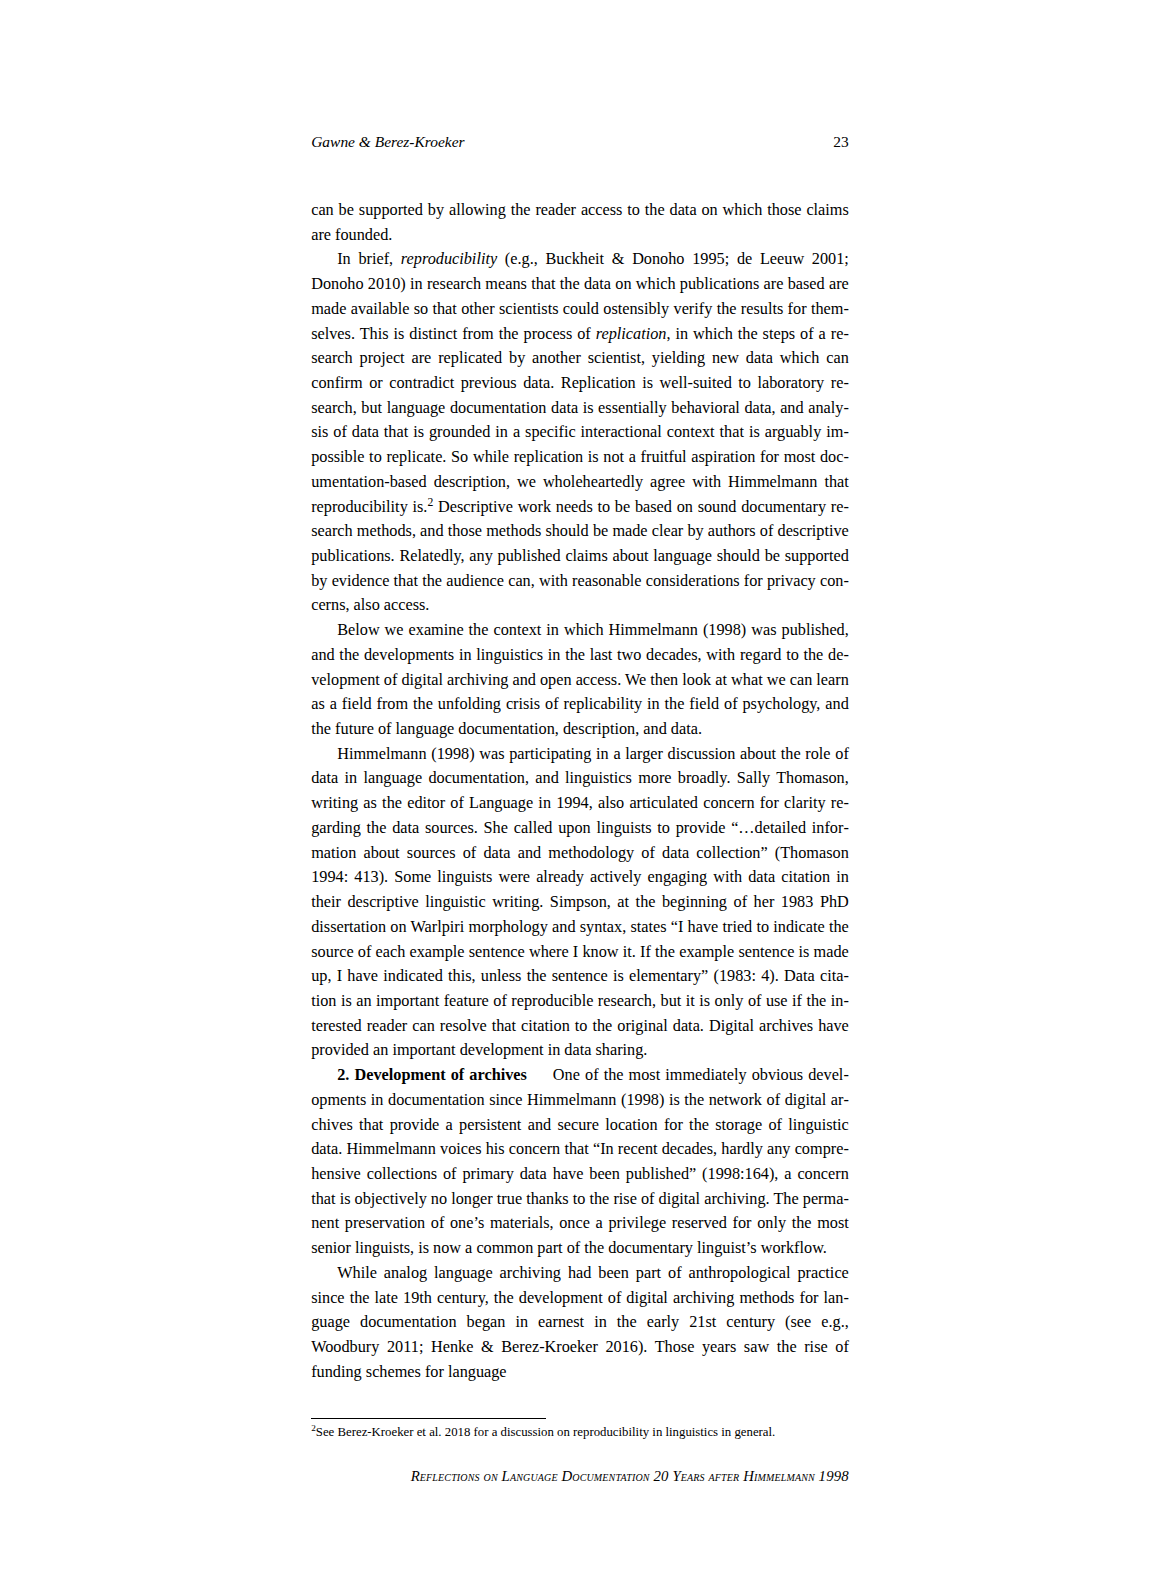Gawne & Berez-Kroeker 23
can be supported by allowing the reader access to the data on which those claims are founded.
In brief, reproducibility (e.g., Buckheit & Donoho 1995; de Leeuw 2001; Donoho 2010) in research means that the data on which publications are based are made available so that other scientists could ostensibly verify the results for themselves. This is distinct from the process of replication, in which the steps of a research project are replicated by another scientist, yielding new data which can confirm or contradict previous data. Replication is well-suited to laboratory research, but language documentation data is essentially behavioral data, and analysis of data that is grounded in a specific interactional context that is arguably impossible to replicate. So while replication is not a fruitful aspiration for most documentation-based description, we wholeheartedly agree with Himmelmann that reproducibility is.2 Descriptive work needs to be based on sound documentary research methods, and those methods should be made clear by authors of descriptive publications. Relatedly, any published claims about language should be supported by evidence that the audience can, with reasonable considerations for privacy concerns, also access.
Below we examine the context in which Himmelmann (1998) was published, and the developments in linguistics in the last two decades, with regard to the development of digital archiving and open access. We then look at what we can learn as a field from the unfolding crisis of replicability in the field of psychology, and the future of language documentation, description, and data.
Himmelmann (1998) was participating in a larger discussion about the role of data in language documentation, and linguistics more broadly. Sally Thomason, writing as the editor of Language in 1994, also articulated concern for clarity regarding the data sources. She called upon linguists to provide “…detailed information about sources of data and methodology of data collection” (Thomason 1994: 413). Some linguists were already actively engaging with data citation in their descriptive linguistic writing. Simpson, at the beginning of her 1983 PhD dissertation on Warlpiri morphology and syntax, states “I have tried to indicate the source of each example sentence where I know it. If the example sentence is made up, I have indicated this, unless the sentence is elementary” (1983: 4). Data citation is an important feature of reproducible research, but it is only of use if the interested reader can resolve that citation to the original data. Digital archives have provided an important development in data sharing.
2. Development of archives One of the most immediately obvious developments in documentation since Himmelmann (1998) is the network of digital archives that provide a persistent and secure location for the storage of linguistic data. Himmelmann voices his concern that “In recent decades, hardly any comprehensive collections of primary data have been published” (1998:164), a concern that is objectively no longer true thanks to the rise of digital archiving. The permanent preservation of one’s materials, once a privilege reserved for only the most senior linguists, is now a common part of the documentary linguist’s workflow.
While analog language archiving had been part of anthropological practice since the late 19th century, the development of digital archiving methods for language documentation began in earnest in the early 21st century (see e.g., Woodbury 2011; Henke & Berez-Kroeker 2016). Those years saw the rise of funding schemes for language
2See Berez-Kroeker et al. 2018 for a discussion on reproducibility in linguistics in general.
Reflections on Language Documentation 20 Years after Himmelmann 1998